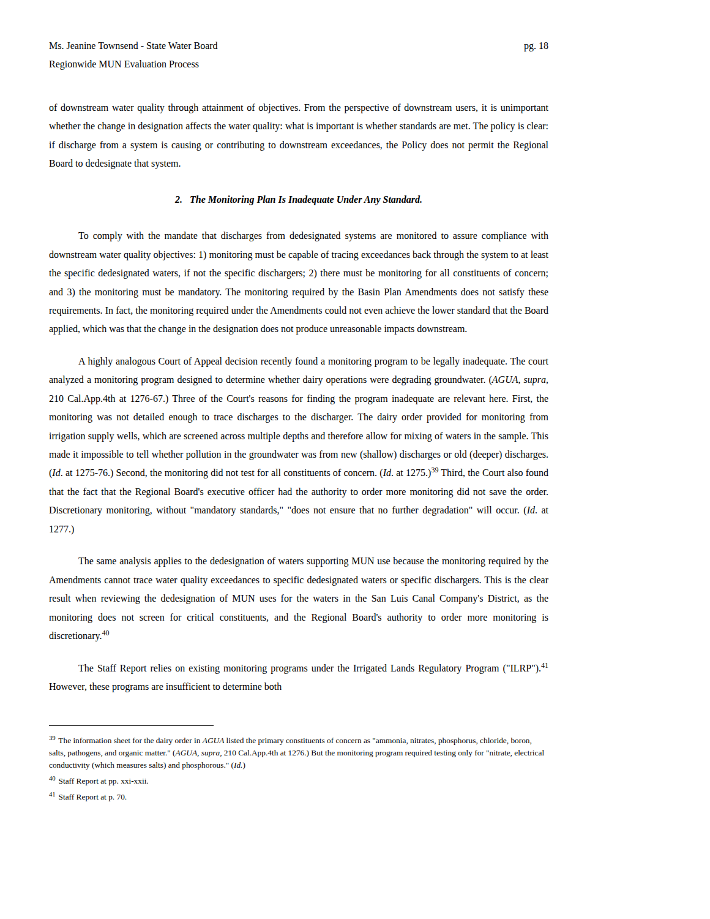pg. 18
Ms. Jeanine Townsend - State Water Board Regionwide MUN Evaluation Process
of downstream water quality through attainment of objectives. From the perspective of downstream users, it is unimportant whether the change in designation affects the water quality: what is important is whether standards are met. The policy is clear: if discharge from a system is causing or contributing to downstream exceedances, the Policy does not permit the Regional Board to dedesignate that system.
2. The Monitoring Plan Is Inadequate Under Any Standard.
To comply with the mandate that discharges from dedesignated systems are monitored to assure compliance with downstream water quality objectives: 1) monitoring must be capable of tracing exceedances back through the system to at least the specific dedesignated waters, if not the specific dischargers; 2) there must be monitoring for all constituents of concern; and 3) the monitoring must be mandatory. The monitoring required by the Basin Plan Amendments does not satisfy these requirements. In fact, the monitoring required under the Amendments could not even achieve the lower standard that the Board applied, which was that the change in the designation does not produce unreasonable impacts downstream.
A highly analogous Court of Appeal decision recently found a monitoring program to be legally inadequate. The court analyzed a monitoring program designed to determine whether dairy operations were degrading groundwater. (AGUA, supra, 210 Cal.App.4th at 1276-67.) Three of the Court's reasons for finding the program inadequate are relevant here. First, the monitoring was not detailed enough to trace discharges to the discharger. The dairy order provided for monitoring from irrigation supply wells, which are screened across multiple depths and therefore allow for mixing of waters in the sample. This made it impossible to tell whether pollution in the groundwater was from new (shallow) discharges or old (deeper) discharges. (Id. at 1275-76.) Second, the monitoring did not test for all constituents of concern. (Id. at 1275.)39 Third, the Court also found that the fact that the Regional Board's executive officer had the authority to order more monitoring did not save the order. Discretionary monitoring, without "mandatory standards," "does not ensure that no further degradation" will occur. (Id. at 1277.)
The same analysis applies to the dedesignation of waters supporting MUN use because the monitoring required by the Amendments cannot trace water quality exceedances to specific dedesignated waters or specific dischargers. This is the clear result when reviewing the dedesignation of MUN uses for the waters in the San Luis Canal Company's District, as the monitoring does not screen for critical constituents, and the Regional Board's authority to order more monitoring is discretionary.40
The Staff Report relies on existing monitoring programs under the Irrigated Lands Regulatory Program ("ILRP").41 However, these programs are insufficient to determine both
39 The information sheet for the dairy order in AGUA listed the primary constituents of concern as "ammonia, nitrates, phosphorus, chloride, boron, salts, pathogens, and organic matter." (AGUA, supra, 210 Cal.App.4th at 1276.) But the monitoring program required testing only for "nitrate, electrical conductivity (which measures salts) and phosphorous." (Id.)
40 Staff Report at pp. xxi-xxii.
41 Staff Report at p. 70.